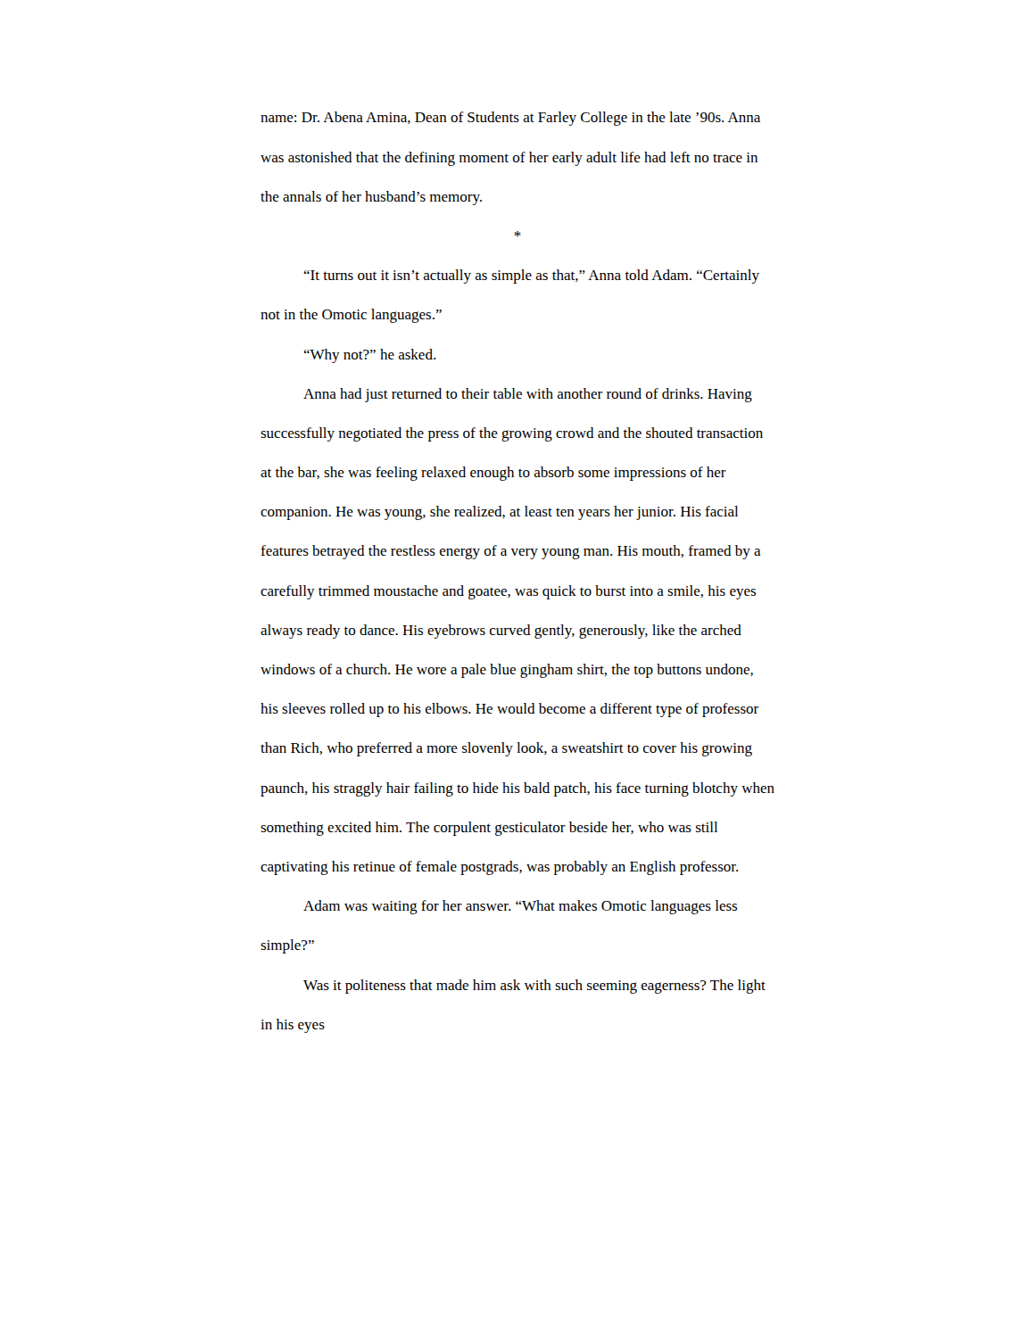name: Dr. Abena Amina, Dean of Students at Farley College in the late ’90s. Anna was astonished that the defining moment of her early adult life had left no trace in the annals of her husband’s memory.
*
“It turns out it isn’t actually as simple as that,” Anna told Adam. “Certainly not in the Omotic languages.”
“Why not?” he asked.
Anna had just returned to their table with another round of drinks. Having successfully negotiated the press of the growing crowd and the shouted transaction at the bar, she was feeling relaxed enough to absorb some impressions of her companion. He was young, she realized, at least ten years her junior. His facial features betrayed the restless energy of a very young man. His mouth, framed by a carefully trimmed moustache and goatee, was quick to burst into a smile, his eyes always ready to dance. His eyebrows curved gently, generously, like the arched windows of a church. He wore a pale blue gingham shirt, the top buttons undone, his sleeves rolled up to his elbows. He would become a different type of professor than Rich, who preferred a more slovenly look, a sweatshirt to cover his growing paunch, his straggly hair failing to hide his bald patch, his face turning blotchy when something excited him. The corpulent gesticulator beside her, who was still captivating his retinue of female postgrads, was probably an English professor.
Adam was waiting for her answer. “What makes Omotic languages less simple?”
Was it politeness that made him ask with such seeming eagerness? The light in his eyes